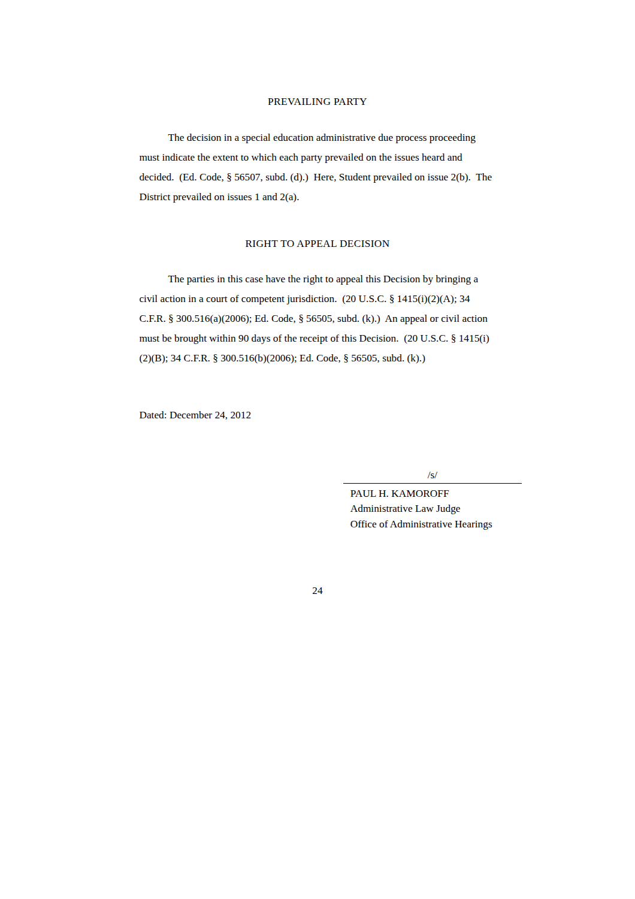PREVAILING PARTY
The decision in a special education administrative due process proceeding must indicate the extent to which each party prevailed on the issues heard and decided. (Ed. Code, § 56507, subd. (d).) Here, Student prevailed on issue 2(b). The District prevailed on issues 1 and 2(a).
RIGHT TO APPEAL DECISION
The parties in this case have the right to appeal this Decision by bringing a civil action in a court of competent jurisdiction. (20 U.S.C. § 1415(i)(2)(A); 34 C.F.R. § 300.516(a)(2006); Ed. Code, § 56505, subd. (k).) An appeal or civil action must be brought within 90 days of the receipt of this Decision. (20 U.S.C. § 1415(i)(2)(B); 34 C.F.R. § 300.516(b)(2006); Ed. Code, § 56505, subd. (k).)
Dated: December 24, 2012
/s/
PAUL H. KAMOROFF
Administrative Law Judge
Office of Administrative Hearings
24